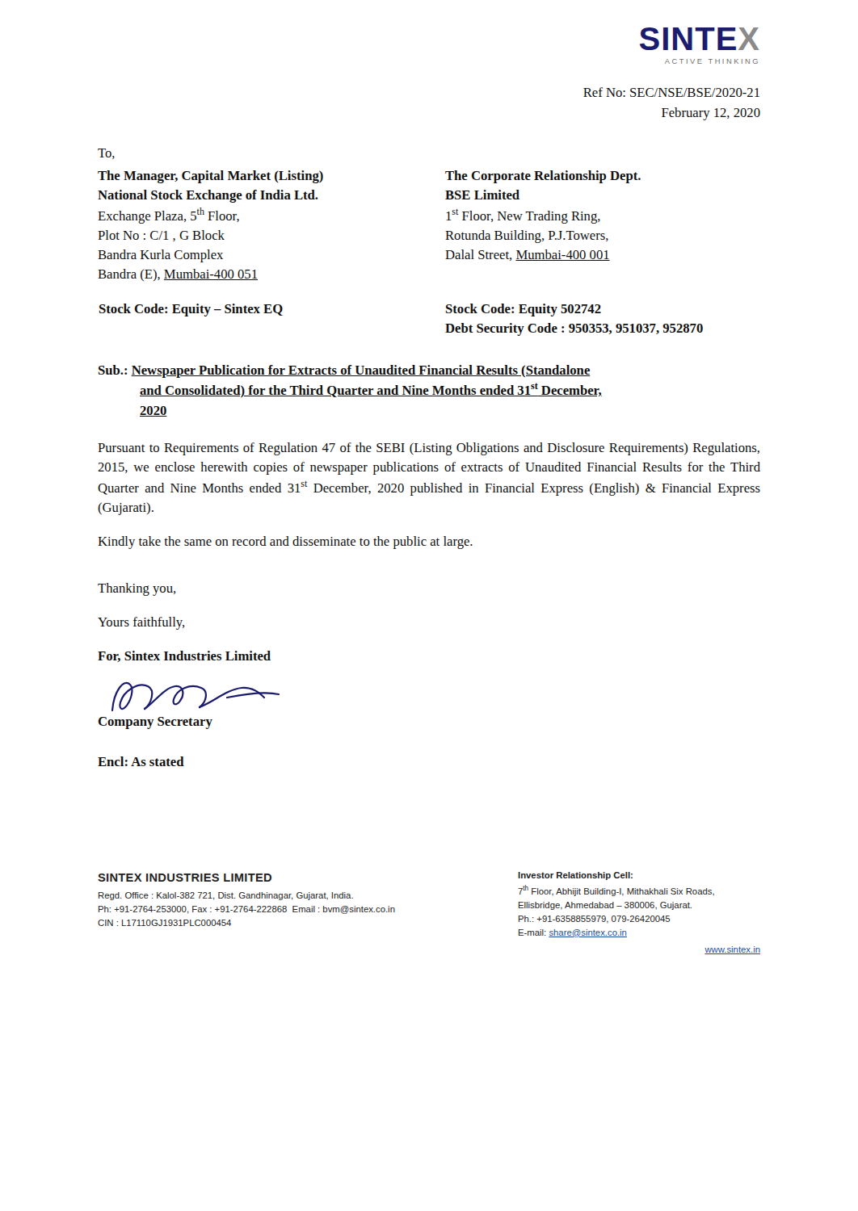SINTEX
ACTIVE THINKING
Ref No: SEC/NSE/BSE/2020-21
February 12, 2020
To,
| The Manager, Capital Market (Listing) National Stock Exchange of India Ltd. Exchange Plaza, 5 th Floor, Plot No : C/1 , G Block Bandra Kurla Complex Bandra (E), Mumbai-400 051 | The Corporate Relationship Dept. BSE Limited 1 st Floor, New Trading Ring, Rotunda Building, P.J.Towers, Dalal Street, Mumbai-400 001 |
| Stock Code: Equity – Sintex EQ | Stock Code: Equity 502742 Debt Security Code : 950353, 951037, 952870 |
Sub.: Newspaper Publication for Extracts of Unaudited Financial Results (Standalone
and Consolidated) for the Third Quarter and Nine Months ended 31st December,
2020
Pursuant to Requirements of Regulation 47 of the SEBI (Listing Obligations and Disclosure Requirements) Regulations, 2015, we enclose herewith copies of newspaper publications of extracts of Unaudited Financial Results for the Third Quarter and Nine Months ended 31st December, 2020 published in Financial Express (English) & Financial Express (Gujarati).
Kindly take the same on record and disseminate to the public at large.
Thanking you,
Yours faithfully,
For, Sintex Industries Limited
Company Secretary
Encl: As stated
SINTEX INDUSTRIES LIMITED
Regd. Office : Kalol-382 721, Dist. Gandhinagar, Gujarat, India.
Ph: +91-2764-253000, Fax : +91-2764-222868 Email : bvm@sintex.co.in
CIN : L17110GJ1931PLC000454
Investor Relationship Cell:
7th Floor, Abhijit Building-I, Mithakhali Six Roads,
Ellisbridge, Ahmedabad – 380006, Gujarat.
Ph.: +91-6358855979, 079-26420045
E-mail: share@sintex.co.in
www.sintex.in